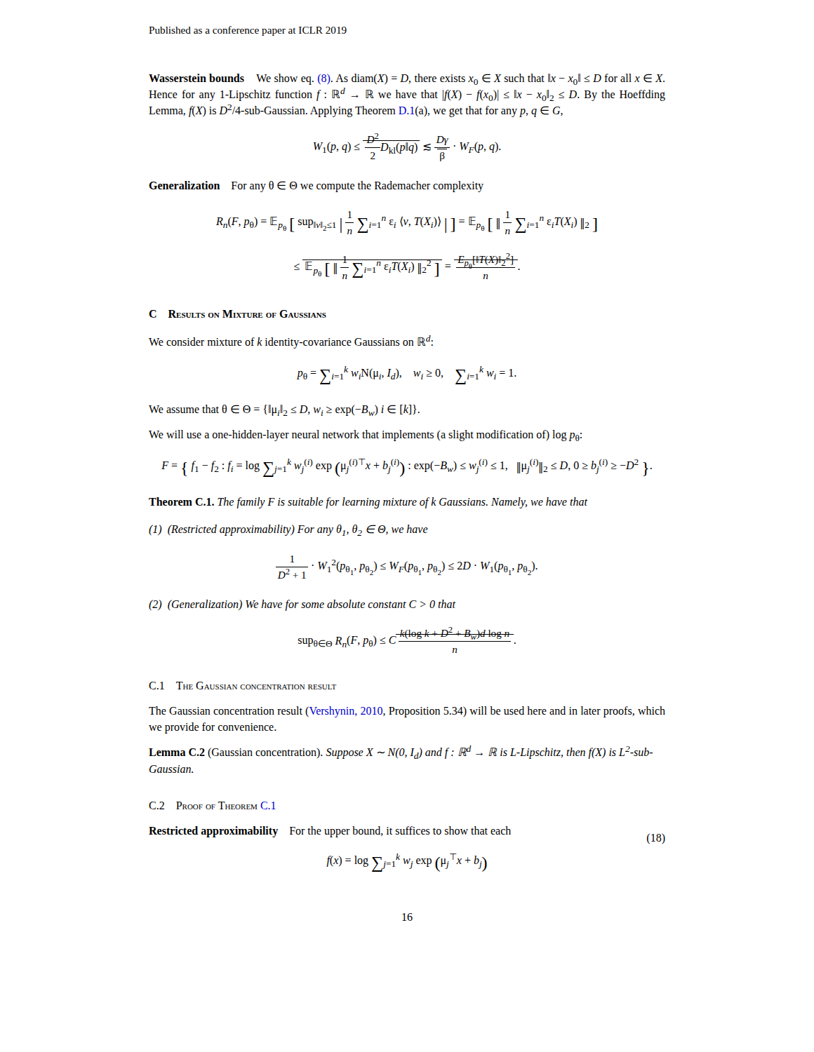Published as a conference paper at ICLR 2019
Wasserstein bounds We show eq. (8). As diam(X) = D, there exists x0 ∈ X such that ‖x − x0‖ ≤ D for all x ∈ X. Hence for any 1-Lipschitz function f : ℝd → ℝ we have that |f(X) − f(x0)| ≤ ‖x − x0‖2 ≤ D. By the Hoeffding Lemma, f(X) is D2/4-sub-Gaussian. Applying Theorem D.1(a), we get that for any p, q ∈ G,
W1(p, q) ≤ D22 Dkl(p‖q) ≲ Dγ β · WF(p, q).
Generalization For any θ ∈ Θ we compute the Rademacher complexity
Rn(F, pθ) = 𝔼pθ [ sup‖v‖2≤1 | 1 n ∑i=1n εi ⟨v, T(Xi)⟩ | ] = 𝔼pθ [ ‖ 1 n ∑i=1n εiT(Xi) ‖2 ]
≤ 𝔼pθ [ ‖ 1 n ∑i=1n εiT(Xi) ‖22 ] = Epθ[‖T(X)‖22] n.
C Results on Mixture of Gaussians
We consider mixture of k identity-covariance Gaussians on ℝd:
pθ = ∑i=1k wi N(μi, Id), wi ≥ 0, ∑i=1k wi = 1.
We assume that θ ∈ Θ = {‖μi‖2 ≤ D, wi ≥ exp(−Bw) i ∈ [k]}.
We will use a one-hidden-layer neural network that implements (a slight modification of) log pθ:
F = { f1 − f2 : fi = log ∑j=1k wj(i) exp (μj(i)⊤x + bj(i)) : exp(−Bw) ≤ wj(i) ≤ 1, ‖μj(i)‖2 ≤ D, 0 ≥ bj(i) ≥ −D2 }.
Theorem C.1. The family F is suitable for learning mixture of k Gaussians. Namely, we have that
(1) (Restricted approximability) For any θ1, θ2 ∈ Θ, we have
1 D2 + 1 · W12(pθ1, pθ2) ≤ WF(pθ1, pθ2) ≤ 2D · W1(pθ1, pθ2).
(2) (Generalization) We have for some absolute constant C > 0 that
supθ∈Θ Rn(F, pθ) ≤ Ck(log k + D2 + Bw)d log n n.
C.1 The Gaussian concentration result
The Gaussian concentration result (Vershynin, 2010, Proposition 5.34) will be used here and in later proofs, which we provide for convenience.
Lemma C.2 (Gaussian concentration). Suppose X ∼ N(0, Id) and f : ℝd → ℝ is L-Lipschitz, then f(X) is L2-sub-Gaussian.
C.2 Proof of Theorem C.1
Restricted approximability For the upper bound, it suffices to show that each
f(x) = log ∑j=1k wj exp (μj⊤x + bj) (18)
16